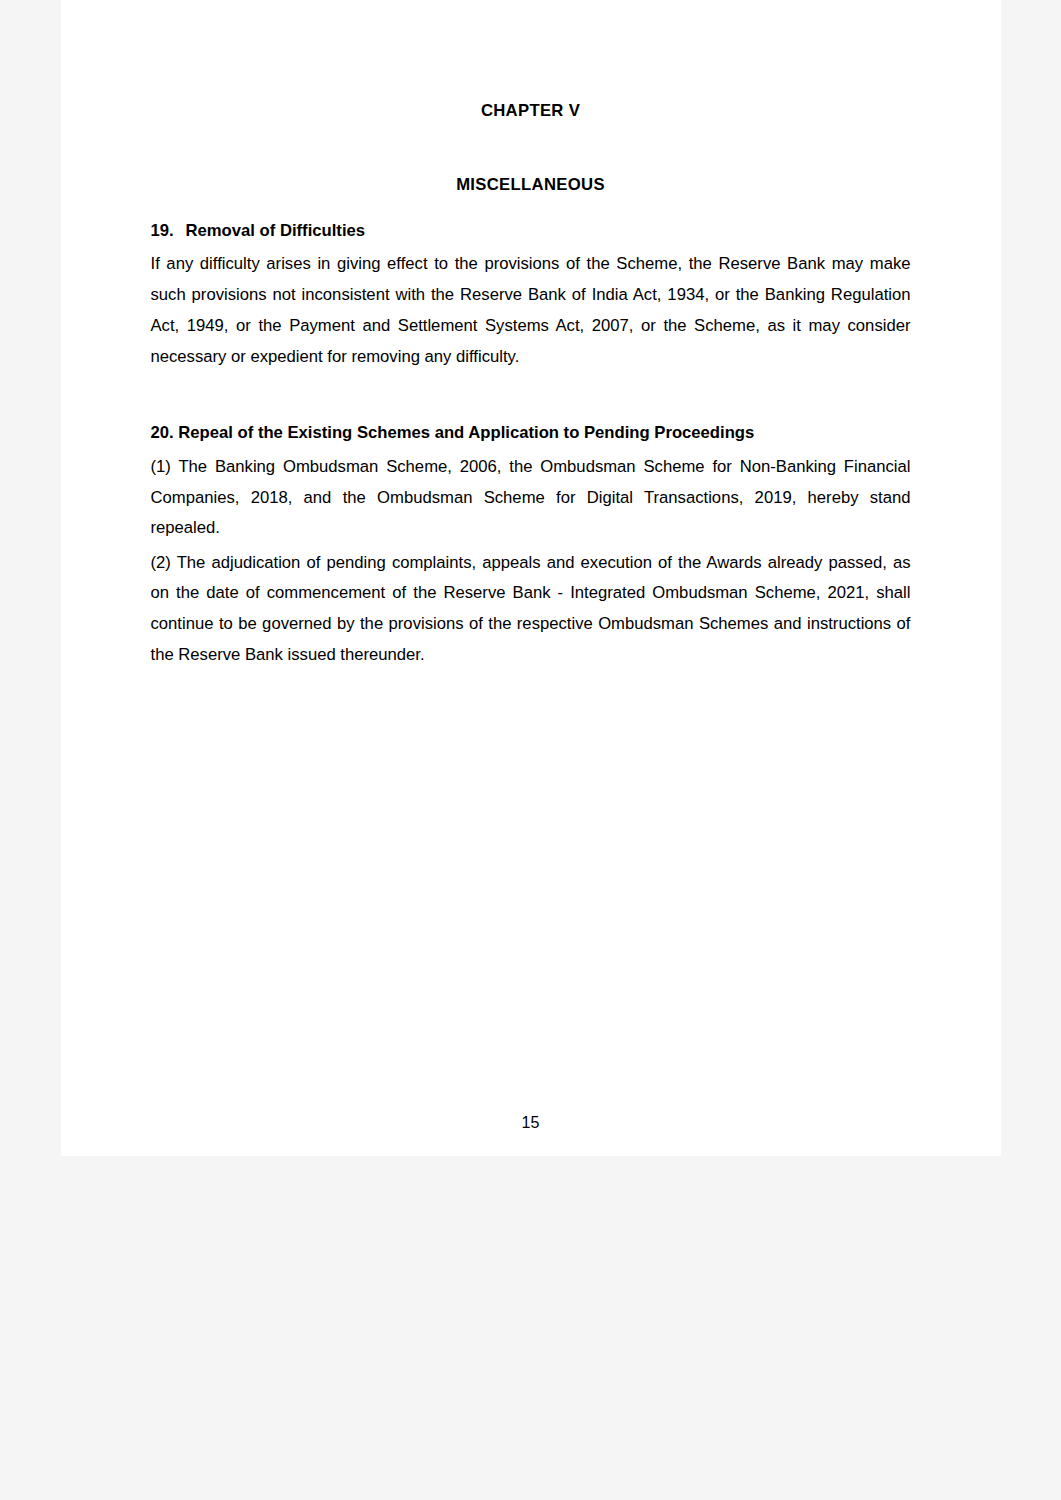CHAPTER V
MISCELLANEOUS
19. Removal of Difficulties
If any difficulty arises in giving effect to the provisions of the Scheme, the Reserve Bank may make such provisions not inconsistent with the Reserve Bank of India Act, 1934, or the Banking Regulation Act, 1949, or the Payment and Settlement Systems Act, 2007, or the Scheme, as it may consider necessary or expedient for removing any difficulty.
20. Repeal of the Existing Schemes and Application to Pending Proceedings
(1) The Banking Ombudsman Scheme, 2006, the Ombudsman Scheme for Non-Banking Financial Companies, 2018, and the Ombudsman Scheme for Digital Transactions, 2019, hereby stand repealed.
(2) The adjudication of pending complaints, appeals and execution of the Awards already passed, as on the date of commencement of the Reserve Bank - Integrated Ombudsman Scheme, 2021, shall continue to be governed by the provisions of the respective Ombudsman Schemes and instructions of the Reserve Bank issued thereunder.
15